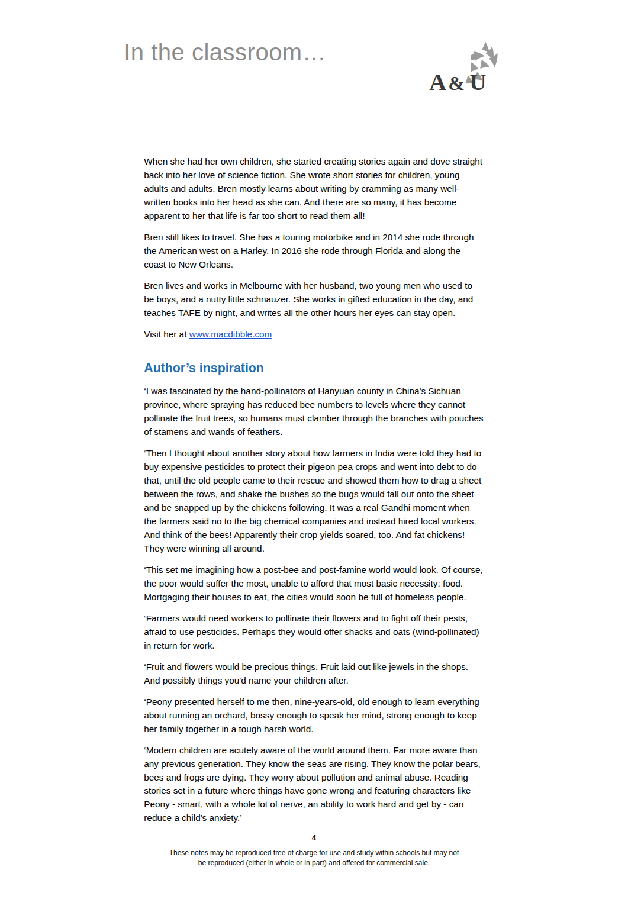In the classroom…
A & U
When she had her own children, she started creating stories again and dove straight back into her love of science fiction. She wrote short stories for children, young adults and adults. Bren mostly learns about writing by cramming as many well-written books into her head as she can. And there are so many, it has become apparent to her that life is far too short to read them all!
Bren still likes to travel. She has a touring motorbike and in 2014 she rode through the American west on a Harley. In 2016 she rode through Florida and along the coast to New Orleans.
Bren lives and works in Melbourne with her husband, two young men who used to be boys, and a nutty little schnauzer. She works in gifted education in the day, and teaches TAFE by night, and writes all the other hours her eyes can stay open.
Visit her at www.macdibble.com
Author’s inspiration
‘I was fascinated by the hand-pollinators of Hanyuan county in China's Sichuan province, where spraying has reduced bee numbers to levels where they cannot pollinate the fruit trees, so humans must clamber through the branches with pouches of stamens and wands of feathers.
‘Then I thought about another story about how farmers in India were told they had to buy expensive pesticides to protect their pigeon pea crops and went into debt to do that, until the old people came to their rescue and showed them how to drag a sheet between the rows, and shake the bushes so the bugs would fall out onto the sheet and be snapped up by the chickens following. It was a real Gandhi moment when the farmers said no to the big chemical companies and instead hired local workers. And think of the bees! Apparently their crop yields soared, too. And fat chickens! They were winning all around.
‘This set me imagining how a post-bee and post-famine world would look. Of course, the poor would suffer the most, unable to afford that most basic necessity: food. Mortgaging their houses to eat, the cities would soon be full of homeless people.
‘Farmers would need workers to pollinate their flowers and to fight off their pests, afraid to use pesticides. Perhaps they would offer shacks and oats (wind-pollinated) in return for work.
‘Fruit and flowers would be precious things. Fruit laid out like jewels in the shops. And possibly things you'd name your children after.
‘Peony presented herself to me then, nine-years-old, old enough to learn everything about running an orchard, bossy enough to speak her mind, strong enough to keep her family together in a tough harsh world.
‘Modern children are acutely aware of the world around them. Far more aware than any previous generation. They know the seas are rising. They know the polar bears, bees and frogs are dying. They worry about pollution and animal abuse. Reading stories set in a future where things have gone wrong and featuring characters like Peony - smart, with a whole lot of nerve, an ability to work hard and get by - can reduce a child's anxiety.’
4
These notes may be reproduced free of charge for use and study within schools but may not
be reproduced (either in whole or in part) and offered for commercial sale.